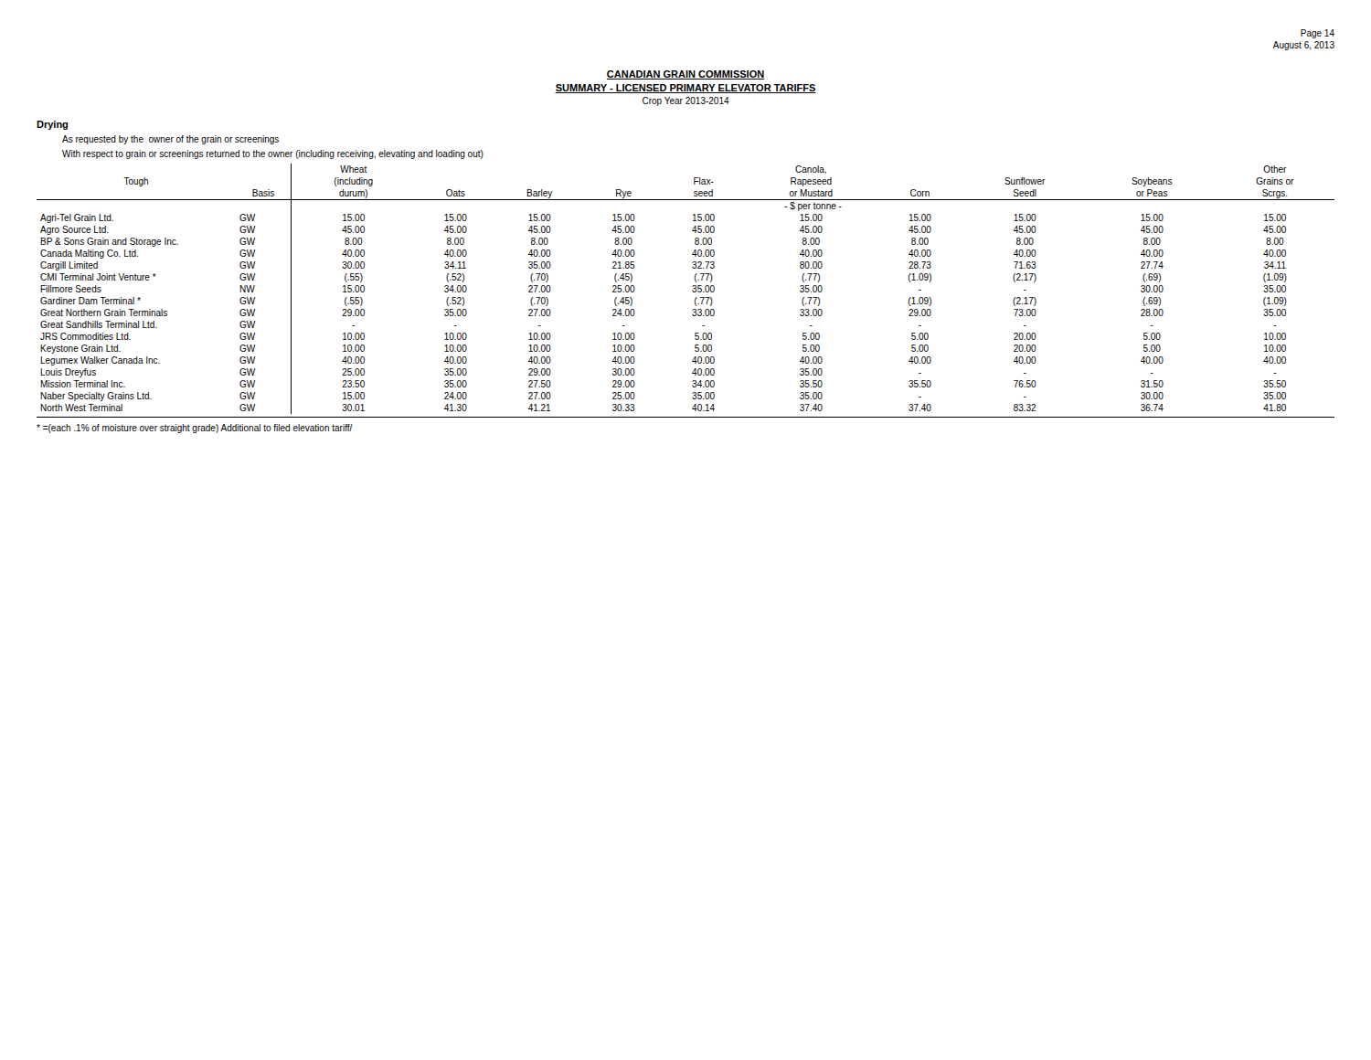Page 14
August 6, 2013
CANADIAN GRAIN COMMISSION
SUMMARY - LICENSED PRIMARY ELEVATOR TARIFFS
Crop Year 2013-2014
Drying
As requested by the owner of the grain or screenings
With respect to grain or screenings returned to the owner (including receiving, elevating and loading out)
| | | Wheat | | | | | Canola, | | | | Other |
| --- | --- | --- | --- | --- | --- | --- | --- | --- | --- | --- | --- |
| Tough | | (including | | | | Flax- | Rapeseed | | Sunflower | Soybeans | Grains or |
| | Basis | durum) | Oats | Barley | Rye | seed | or Mustard | Corn | Seedl | or Peas | Scrgs. |
| | | - $ per tonne - |
| Agri-Tel Grain Ltd. | GW | 15.00 | 15.00 | 15.00 | 15.00 | 15.00 | 15.00 | 15.00 | 15.00 | 15.00 | 15.00 |
| Agro Source Ltd. | GW | 45.00 | 45.00 | 45.00 | 45.00 | 45.00 | 45.00 | 45.00 | 45.00 | 45.00 | 45.00 |
| BP & Sons Grain and Storage Inc. | GW | 8.00 | 8.00 | 8.00 | 8.00 | 8.00 | 8.00 | 8.00 | 8.00 | 8.00 | 8.00 |
| Canada Malting Co. Ltd. | GW | 40.00 | 40.00 | 40.00 | 40.00 | 40.00 | 40.00 | 40.00 | 40.00 | 40.00 | 40.00 |
| Cargill Limited | GW | 30.00 | 34.11 | 35.00 | 21.85 | 32.73 | 80.00 | 28.73 | 71.63 | 27.74 | 34.11 |
| CMI Terminal Joint Venture * | GW | (.55) | (.52) | (.70) | (.45) | (.77) | (.77) | (1.09) | (2.17) | (.69) | (1.09) |
| Fillmore Seeds | NW | 15.00 | 34.00 | 27.00 | 25.00 | 35.00 | 35.00 | - | - | 30.00 | 35.00 |
| Gardiner Dam Terminal * | GW | (.55) | (.52) | (.70) | (.45) | (.77) | (.77) | (1.09) | (2.17) | (.69) | (1.09) |
| Great Northern Grain Terminals | GW | 29.00 | 35.00 | 27.00 | 24.00 | 33.00 | 33.00 | 29.00 | 73.00 | 28.00 | 35.00 |
| Great Sandhills Terminal Ltd. | GW | - | - | - | - | - | - | - | - | - | - |
| JRS Commodities Ltd. | GW | 10.00 | 10.00 | 10.00 | 10.00 | 5.00 | 5.00 | 5.00 | 20.00 | 5.00 | 10.00 |
| Keystone Grain Ltd. | GW | 10.00 | 10.00 | 10.00 | 10.00 | 5.00 | 5.00 | 5.00 | 20.00 | 5.00 | 10.00 |
| Legumex Walker Canada Inc. | GW | 40.00 | 40.00 | 40.00 | 40.00 | 40.00 | 40.00 | 40.00 | 40.00 | 40.00 | 40.00 |
| Louis Dreyfus | GW | 25.00 | 35.00 | 29.00 | 30.00 | 40.00 | 35.00 | - | - | - | - |
| Mission Terminal Inc. | GW | 23.50 | 35.00 | 27.50 | 29.00 | 34.00 | 35.50 | 35.50 | 76.50 | 31.50 | 35.50 |
| Naber Specialty Grains Ltd. | GW | 15.00 | 24.00 | 27.00 | 25.00 | 35.00 | 35.00 | - | - | 30.00 | 35.00 |
| North West Terminal | GW | 30.01 | 41.30 | 41.21 | 30.33 | 40.14 | 37.40 | 37.40 | 83.32 | 36.74 | 41.80 |
* =(each .1% of moisture over straight grade) Additional to filed elevation tariff/